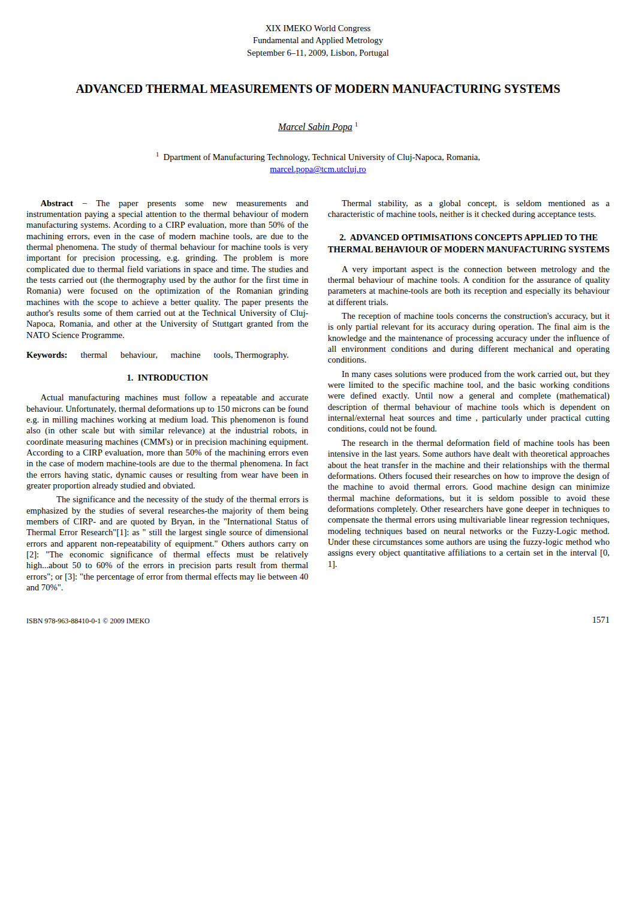XIX IMEKO World Congress
Fundamental and Applied Metrology
September 6–11, 2009, Lisbon, Portugal
Advanced Thermal Measurements of Modern Manufacturing Systems
Marcel Sabin Popa 1
1 Dpartment of Manufacturing Technology, Technical University of Cluj-Napoca, Romania,
marcel.popa@tcm.utcluj.ro
Abstract − The paper presents some new measurements and instrumentation paying a special attention to the thermal behaviour of modern manufacturing systems. Acording to a CIRP evaluation, more than 50% of the machining errors, even in the case of modern machine tools, are due to the thermal phenomena. The study of thermal behaviour for machine tools is very important for precision processing, e.g. grinding. The problem is more complicated due to thermal field variations in space and time. The studies and the tests carried out (the thermography used by the author for the first time in Romania) were focused on the optimization of the Romanian grinding machines with the scope to achieve a better quality. The paper presents the author's results some of them carried out at the Technical University of Cluj-Napoca, Romania, and other at the University of Stuttgart granted from the NATO Science Programme.
Keywords: thermal behaviour, machine tools, Thermography.
1. Introduction
Actual manufacturing machines must follow a repeatable and accurate behaviour. Unfortunately, thermal deformations up to 150 microns can be found e.g. in milling machines working at medium load. This phenomenon is found also (in other scale but with similar relevance) at the industrial robots, in coordinate measuring machines (CMM's) or in precision machining equipment. According to a CIRP evaluation, more than 50% of the machining errors even in the case of modern machine-tools are due to the thermal phenomena. In fact the errors having static, dynamic causes or resulting from wear have been in greater proportion already studied and obviated.
The significance and the necessity of the study of the thermal errors is emphasized by the studies of several researches-the majority of them being members of CIRP- and are quoted by Bryan, in the "International Status of Thermal Error Research"[1]: as " still the largest single source of dimensional errors and apparent non-repeatability of equipment." Others authors carry on [2]: "The economic significance of thermal effects must be relatively high...about 50 to 60% of the errors in precision parts result from thermal errors"; or [3]: "the percentage of error from thermal effects may lie between 40 and 70%".
Thermal stability, as a global concept, is seldom mentioned as a characteristic of machine tools, neither is it checked during acceptance tests.
2. Advanced optimisations concepts applied to the thermal behaviour of modern manufacturing systems
A very important aspect is the connection between metrology and the thermal behaviour of machine tools. A condition for the assurance of quality parameters at machine-tools are both its reception and especially its behaviour at different trials.
The reception of machine tools concerns the construction's accuracy, but it is only partial relevant for its accuracy during operation. The final aim is the knowledge and the maintenance of processing accuracy under the influence of all environment conditions and during different mechanical and operating conditions.
In many cases solutions were produced from the work carried out, but they were limited to the specific machine tool, and the basic working conditions were defined exactly. Until now a general and complete (mathematical) description of thermal behaviour of machine tools which is dependent on internal/external heat sources and time , particularly under practical cutting conditions, could not be found.
The research in the thermal deformation field of machine tools has been intensive in the last years. Some authors have dealt with theoretical approaches about the heat transfer in the machine and their relationships with the thermal deformations. Others focused their researches on how to improve the design of the machine to avoid thermal errors. Good machine design can minimize thermal machine deformations, but it is seldom possible to avoid these deformations completely. Other researchers have gone deeper in techniques to compensate the thermal errors using multivariable linear regression techniques, modeling techniques based on neural networks or the Fuzzy-Logic method. Under these circumstances some authors are using the fuzzy-logic method who assigns every object quantitative affiliations to a certain set in the interval [0, 1].
ISBN 978-963-88410-0-1 © 2009 IMEKO 1571